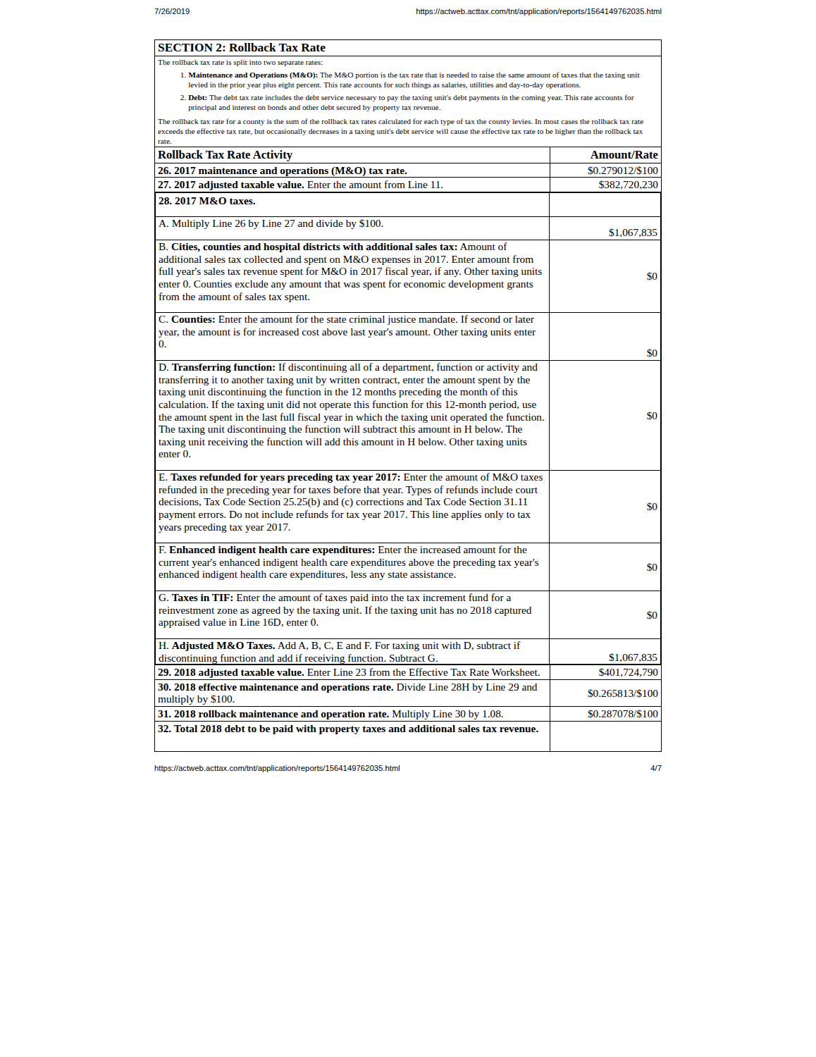7/26/2019 https://actweb.acttax.com/tnt/application/reports/1564149762035.html
| SECTION 2: Rollback Tax Rate |
| The rollback tax rate is split into two separate rates: Maintenance and Operations (M&O): The M&O portion is the tax rate that is needed to raise the same amount of taxes that the taxing unit levied in the prior year plus eight percent. This rate accounts for such things as salaries, utilities and day-to-day operations. Debt: The debt tax rate includes the debt service necessary to pay the taxing unit's debt payments in the coming year. This rate accounts for principal and interest on bonds and other debt secured by property tax revenue. The rollback tax rate for a county is the sum of the rollback tax rates calculated for each type of tax the county levies. In most cases the rollback tax rate exceeds the effective tax rate, but occasionally decreases in a taxing unit's debt service will cause the effective tax rate to be higher than the rollback tax rate. |
| Rollback Tax Rate Activity | Amount/Rate |
| 26. 2017 maintenance and operations (M&O) tax rate. | $0.279012/$100 |
| 27. 2017 adjusted taxable value. Enter the amount from Line 11. | $382,720,230 |
| / 28. 2017 M&O taxes. / / / A. Multiply Line 26 by Line 27 and divide by $100. / $1,067,835 / / B. Cities, counties and hospital districts with additional sales tax: Amount of additional sales tax collected and spent on M&O expenses in 2017. Enter amount from full year's sales tax revenue spent for M&O in 2017 fiscal year, if any. Other taxing units enter 0. Counties exclude any amount that was spent for economic development grants from the amount of sales tax spent. / $0 / / C. Counties: Enter the amount for the state criminal justice mandate. If second or later year, the amount is for increased cost above last year's amount. Other taxing units enter 0. / $0 / / D. Transferring function: If discontinuing all of a department, function or activity and transferring it to another taxing unit by written contract, enter the amount spent by the taxing unit discontinuing the function in the 12 months preceding the month of this calculation. If the taxing unit did not operate this function for this 12-month period, use the amount spent in the last full fiscal year in which the taxing unit operated the function. The taxing unit discontinuing the function will subtract this amount in H below. The taxing unit receiving the function will add this amount in H below. Other taxing units enter 0. / $0 / / E. Taxes refunded for years preceding tax year 2017: Enter the amount of M&O taxes refunded in the preceding year for taxes before that year. Types of refunds include court decisions, Tax Code Section 25.25(b) and (c) corrections and Tax Code Section 31.11 payment errors. Do not include refunds for tax year 2017. This line applies only to tax years preceding tax year 2017. / $0 / / F. Enhanced indigent health care expenditures: Enter the increased amount for the current year's enhanced indigent health care expenditures above the preceding tax year's enhanced indigent health care expenditures, less any state assistance. / $0 / / G. Taxes in TIF: Enter the amount of taxes paid into the tax increment fund for a reinvestment zone as agreed by the taxing unit. If the taxing unit has no 2018 captured appraised value in Line 16D, enter 0. / $0 / / H. Adjusted M&O Taxes. Add A, B, C, E and F. For taxing unit with D, subtract if discontinuing function and add if receiving function. Subtract G. / $1,067,835 / |
| 29. 2018 adjusted taxable value. Enter Line 23 from the Effective Tax Rate Worksheet. | $401,724,790 |
| 30. 2018 effective maintenance and operations rate. Divide Line 28H by Line 29 and multiply by $100. | $0.265813/$100 |
| 31. 2018 rollback maintenance and operation rate. Multiply Line 30 by 1.08. | $0.287078/$100 |
| 32. Total 2018 debt to be paid with property taxes and additional sales tax revenue. | |
https://actweb.acttax.com/tnt/application/reports/1564149762035.html 4/7